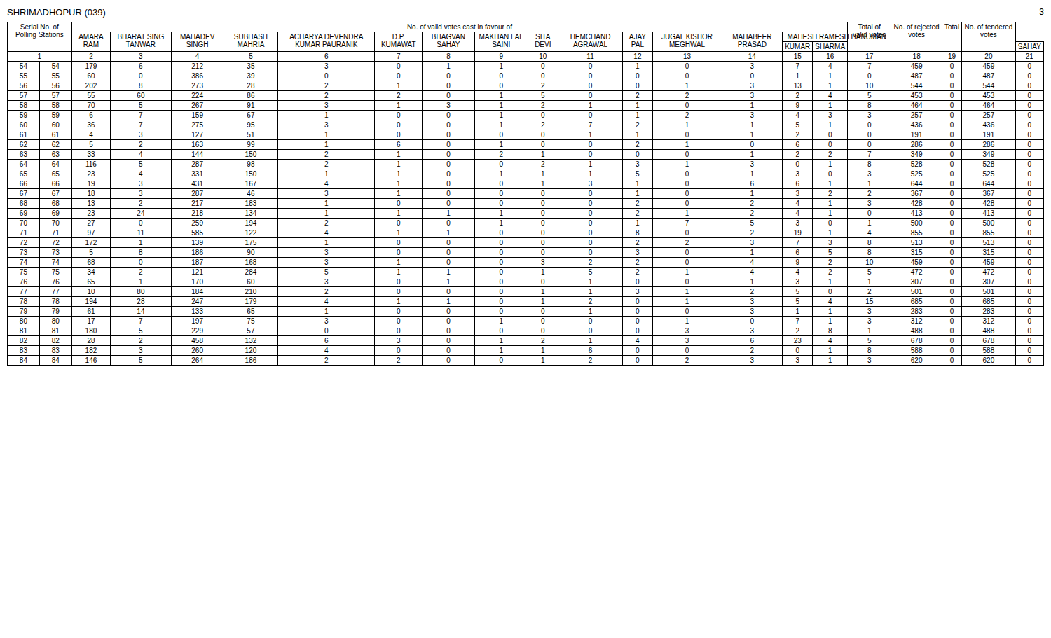SHRIMADHOPUR (039) 3
| Serial No. of Polling Stations | No. of valid votes cast in favour of | Total of valid votes | No. of rejected votes | Total | No. of tendered votes |
| --- | --- | --- | --- | --- | --- |
| AMARA RAM | BHARAT SING TANWAR | MAHADEV SINGH | SUBHASH MAHRIA | ACHARYA DEVENDRA KUMAR PAURANIK | D.P. KUMAWAT | BHAGVAN SAHAY | MAKHAN LAL SAINI | SITA DEVI | HEMCHAND AGRAWAL | AJAY PAL | JUGAL KISHOR MEGHWAL | MAHABEER PRASAD | MAHESH RAMESH HANUMAN |
| KUMAR | SHARMA | SAHAY |
| 1 | 2 | 3 | 4 | 5 | 6 | 7 | 8 | 9 | 10 | 11 | 12 | 13 | 14 | 15 | 16 | 17 | 18 | 19 | 20 | 21 |
| 54 | 54 | 179 | 6 | 212 | 35 | 3 | 0 | 1 | 1 | 0 | 0 | 1 | 0 | 3 | 7 | 4 | 7 | 459 | 0 | 459 | 0 |
| 55 | 55 | 60 | 0 | 386 | 39 | 0 | 0 | 0 | 0 | 0 | 0 | 0 | 0 | 0 | 1 | 1 | 0 | 487 | 0 | 487 | 0 |
| 56 | 56 | 202 | 8 | 273 | 28 | 2 | 1 | 0 | 0 | 2 | 0 | 0 | 1 | 3 | 13 | 1 | 10 | 544 | 0 | 544 | 0 |
| 57 | 57 | 55 | 60 | 224 | 86 | 2 | 2 | 0 | 1 | 5 | 0 | 2 | 2 | 3 | 2 | 4 | 5 | 453 | 0 | 453 | 0 |
| 58 | 58 | 70 | 5 | 267 | 91 | 3 | 1 | 3 | 1 | 2 | 1 | 1 | 0 | 1 | 9 | 1 | 8 | 464 | 0 | 464 | 0 |
| 59 | 59 | 6 | 7 | 159 | 67 | 1 | 0 | 0 | 1 | 0 | 0 | 1 | 2 | 3 | 4 | 3 | 3 | 257 | 0 | 257 | 0 |
| 60 | 60 | 36 | 7 | 275 | 95 | 3 | 0 | 0 | 1 | 2 | 7 | 2 | 1 | 1 | 5 | 1 | 0 | 436 | 0 | 436 | 0 |
| 61 | 61 | 4 | 3 | 127 | 51 | 1 | 0 | 0 | 0 | 0 | 1 | 1 | 0 | 1 | 2 | 0 | 0 | 191 | 0 | 191 | 0 |
| 62 | 62 | 5 | 2 | 163 | 99 | 1 | 6 | 0 | 1 | 0 | 0 | 2 | 1 | 0 | 6 | 0 | 0 | 286 | 0 | 286 | 0 |
| 63 | 63 | 33 | 4 | 144 | 150 | 2 | 1 | 0 | 2 | 1 | 0 | 0 | 0 | 1 | 2 | 2 | 7 | 349 | 0 | 349 | 0 |
| 64 | 64 | 116 | 5 | 287 | 98 | 2 | 1 | 0 | 0 | 2 | 1 | 3 | 1 | 3 | 0 | 1 | 8 | 528 | 0 | 528 | 0 |
| 65 | 65 | 23 | 4 | 331 | 150 | 1 | 1 | 0 | 1 | 1 | 1 | 5 | 0 | 1 | 3 | 0 | 3 | 525 | 0 | 525 | 0 |
| 66 | 66 | 19 | 3 | 431 | 167 | 4 | 1 | 0 | 0 | 1 | 3 | 1 | 0 | 6 | 6 | 1 | 1 | 644 | 0 | 644 | 0 |
| 67 | 67 | 18 | 3 | 287 | 46 | 3 | 1 | 0 | 0 | 0 | 0 | 1 | 0 | 1 | 3 | 2 | 2 | 367 | 0 | 367 | 0 |
| 68 | 68 | 13 | 2 | 217 | 183 | 1 | 0 | 0 | 0 | 0 | 0 | 2 | 0 | 2 | 4 | 1 | 3 | 428 | 0 | 428 | 0 |
| 69 | 69 | 23 | 24 | 218 | 134 | 1 | 1 | 1 | 1 | 0 | 0 | 2 | 1 | 2 | 4 | 1 | 0 | 413 | 0 | 413 | 0 |
| 70 | 70 | 27 | 0 | 259 | 194 | 2 | 0 | 0 | 1 | 0 | 0 | 1 | 7 | 5 | 3 | 0 | 1 | 500 | 0 | 500 | 0 |
| 71 | 71 | 97 | 11 | 585 | 122 | 4 | 1 | 1 | 0 | 0 | 0 | 8 | 0 | 2 | 19 | 1 | 4 | 855 | 0 | 855 | 0 |
| 72 | 72 | 172 | 1 | 139 | 175 | 1 | 0 | 0 | 0 | 0 | 0 | 2 | 2 | 3 | 7 | 3 | 8 | 513 | 0 | 513 | 0 |
| 73 | 73 | 5 | 8 | 186 | 90 | 3 | 0 | 0 | 0 | 0 | 0 | 3 | 0 | 1 | 6 | 5 | 8 | 315 | 0 | 315 | 0 |
| 74 | 74 | 68 | 0 | 187 | 168 | 3 | 1 | 0 | 0 | 3 | 2 | 2 | 0 | 4 | 9 | 2 | 10 | 459 | 0 | 459 | 0 |
| 75 | 75 | 34 | 2 | 121 | 284 | 5 | 1 | 1 | 0 | 1 | 5 | 2 | 1 | 4 | 4 | 2 | 5 | 472 | 0 | 472 | 0 |
| 76 | 76 | 65 | 1 | 170 | 60 | 3 | 0 | 1 | 0 | 0 | 1 | 0 | 0 | 1 | 3 | 1 | 1 | 307 | 0 | 307 | 0 |
| 77 | 77 | 10 | 80 | 184 | 210 | 2 | 0 | 0 | 0 | 1 | 1 | 3 | 1 | 2 | 5 | 0 | 2 | 501 | 0 | 501 | 0 |
| 78 | 78 | 194 | 28 | 247 | 179 | 4 | 1 | 1 | 0 | 1 | 2 | 0 | 1 | 3 | 5 | 4 | 15 | 685 | 0 | 685 | 0 |
| 79 | 79 | 61 | 14 | 133 | 65 | 1 | 0 | 0 | 0 | 0 | 1 | 0 | 0 | 3 | 1 | 1 | 3 | 283 | 0 | 283 | 0 |
| 80 | 80 | 17 | 7 | 197 | 75 | 3 | 0 | 0 | 1 | 0 | 0 | 0 | 1 | 0 | 7 | 1 | 3 | 312 | 0 | 312 | 0 |
| 81 | 81 | 180 | 5 | 229 | 57 | 0 | 0 | 0 | 0 | 0 | 0 | 0 | 3 | 3 | 2 | 8 | 1 | 488 | 0 | 488 | 0 |
| 82 | 82 | 28 | 2 | 458 | 132 | 6 | 3 | 0 | 1 | 2 | 1 | 4 | 3 | 6 | 23 | 4 | 5 | 678 | 0 | 678 | 0 |
| 83 | 83 | 182 | 3 | 260 | 120 | 4 | 0 | 0 | 1 | 1 | 6 | 0 | 0 | 2 | 0 | 1 | 8 | 588 | 0 | 588 | 0 |
| 84 | 84 | 146 | 5 | 264 | 186 | 2 | 2 | 0 | 0 | 1 | 2 | 0 | 2 | 3 | 3 | 1 | 3 | 620 | 0 | 620 | 0 |